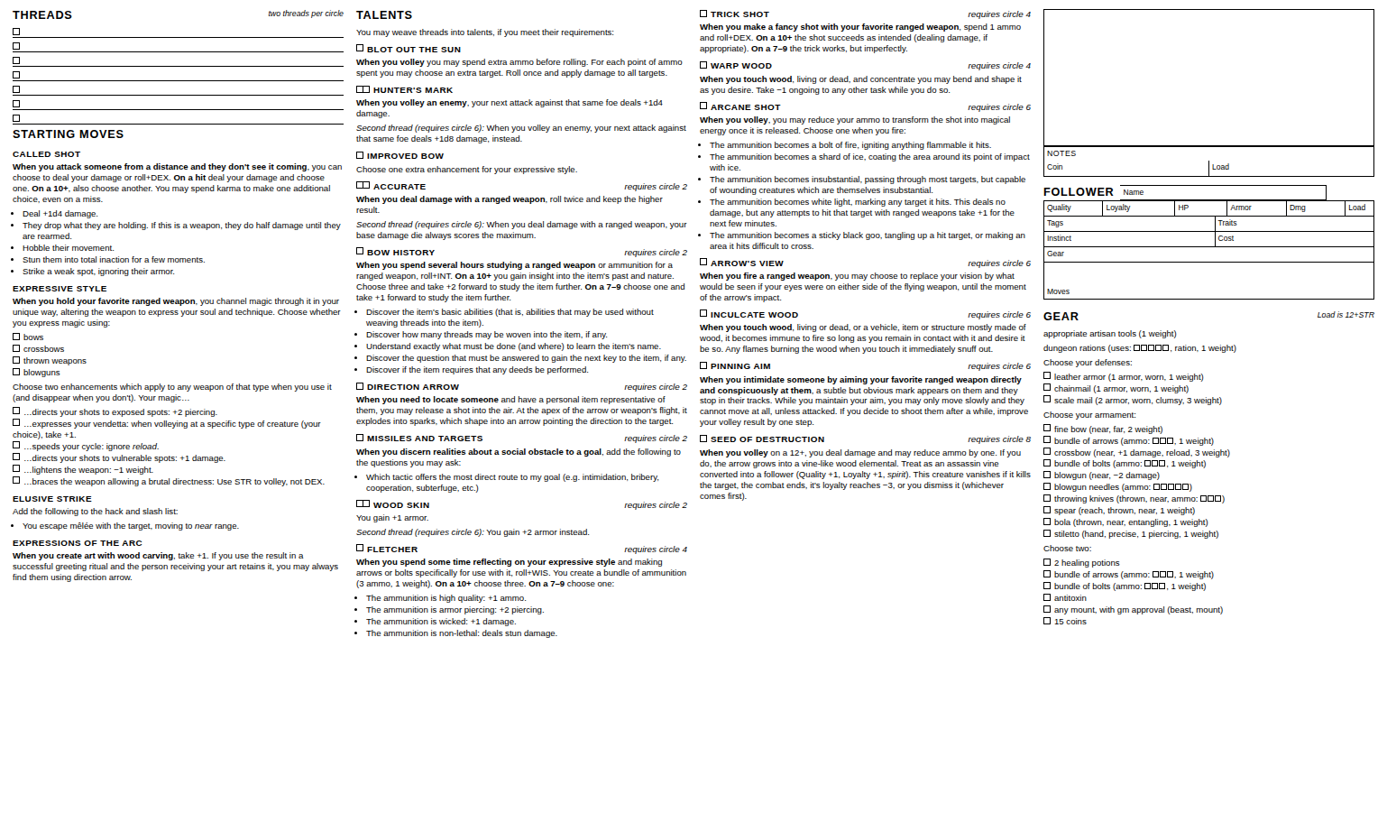Threads two threads per circle
Starting Moves
Called Shot
When you attack someone from a distance and they don't see it coming, you can choose to deal your damage or roll+DEX. On a hit deal your damage and choose one. On a 10+, also choose another. You may spend karma to make one additional choice, even on a miss.
Deal +1d4 damage.
They drop what they are holding. If this is a weapon, they do half damage until they are rearmed.
Hobble their movement.
Stun them into total inaction for a few moments.
Strike a weak spot, ignoring their armor.
Expressive Style
When you hold your favorite ranged weapon, you channel magic through it in your unique way, altering the weapon to express your soul and technique. Choose whether you express magic using:
bows
crossbows
thrown weapons
blowguns
Choose two enhancements which apply to any weapon of that type when you use it (and disappear when you don't). Your magic…
…directs your shots to exposed spots: +2 piercing.
…expresses your vendetta: when volleying at a specific type of creature (your choice), take +1.
…speeds your cycle: ignore reload.
…directs your shots to vulnerable spots: +1 damage.
…lightens the weapon: −1 weight.
…braces the weapon allowing a brutal directness: Use STR to volley, not DEX.
Elusive Strike
Add the following to the hack and slash list:
You escape mêlée with the target, moving to near range.
Expressions of the Arc
When you create art with wood carving, take +1. If you use the result in a successful greeting ritual and the person receiving your art retains it, you may always find them using direction arrow.
Talents
You may weave threads into talents, if you meet their requirements:
Blot Out the Sun
When you volley you may spend extra ammo before rolling. For each point of ammo spent you may choose an extra target. Roll once and apply damage to all targets.
Hunter's Mark
When you volley an enemy, your next attack against that same foe deals +1d4 damage.
Second thread (requires circle 6): When you volley an enemy, your next attack against that same foe deals +1d8 damage, instead.
Improved Bow
Choose one extra enhancement for your expressive style.
Accurate requires circle 2
When you deal damage with a ranged weapon, roll twice and keep the higher result.
Second thread (requires circle 6): When you deal damage with a ranged weapon, your base damage die always scores the maximum.
Bow History requires circle 2
When you spend several hours studying a ranged weapon or ammunition for a ranged weapon, roll+INT. On a 10+ you gain insight into the item's past and nature. Choose three and take +2 forward to study the item further. On a 7–9 choose one and take +1 forward to study the item further.
Discover the item's basic abilities (that is, abilities that may be used without weaving threads into the item).
Discover how many threads may be woven into the item, if any.
Understand exactly what must be done (and where) to learn the item's name.
Discover the question that must be answered to gain the next key to the item, if any.
Discover if the item requires that any deeds be performed.
Direction Arrow requires circle 2
When you need to locate someone and have a personal item representative of them, you may release a shot into the air. At the apex of the arrow or weapon's flight, it explodes into sparks, which shape into an arrow pointing the direction to the target.
Missiles and Targets requires circle 2
When you discern realities about a social obstacle to a goal, add the following to the questions you may ask:
Which tactic offers the most direct route to my goal (e.g. intimidation, bribery, cooperation, subterfuge, etc.)
Wood Skin requires circle 2
You gain +1 armor.
Second thread (requires circle 6): You gain +2 armor instead.
Fletcher requires circle 4
When you spend some time reflecting on your expressive style and making arrows or bolts specifically for use with it, roll+WIS. You create a bundle of ammunition (3 ammo, 1 weight). On a 10+ choose three. On a 7–9 choose one:
The ammunition is high quality: +1 ammo.
The ammunition is armor piercing: +2 piercing.
The ammunition is wicked: +1 damage.
The ammunition is non-lethal: deals stun damage.
Trick Shot requires circle 4
When you make a fancy shot with your favorite ranged weapon, spend 1 ammo and roll+DEX. On a 10+ the shot succeeds as intended (dealing damage, if appropriate). On a 7–9 the trick works, but imperfectly.
Warp Wood requires circle 4
When you touch wood, living or dead, and concentrate you may bend and shape it as you desire. Take −1 ongoing to any other task while you do so.
Arcane Shot requires circle 6
When you volley, you may reduce your ammo to transform the shot into magical energy once it is released. Choose one when you fire:
The ammunition becomes a bolt of fire, igniting anything flammable it hits.
The ammunition becomes a shard of ice, coating the area around its point of impact with ice.
The ammunition becomes insubstantial, passing through most targets, but capable of wounding creatures which are themselves insubstantial.
The ammunition becomes white light, marking any target it hits. This deals no damage, but any attempts to hit that target with ranged weapons take +1 for the next few minutes.
The ammunition becomes a sticky black goo, tangling up a hit target, or making an area it hits difficult to cross.
Arrow's View requires circle 6
When you fire a ranged weapon, you may choose to replace your vision by what would be seen if your eyes were on either side of the flying weapon, until the moment of the arrow's impact.
Inculcate Wood requires circle 6
When you touch wood, living or dead, or a vehicle, item or structure mostly made of wood, it becomes immune to fire so long as you remain in contact with it and desire it be so. Any flames burning the wood when you touch it immediately snuff out.
Pinning Aim requires circle 6
When you intimidate someone by aiming your favorite ranged weapon directly and conspicuously at them, a subtle but obvious mark appears on them and they stop in their tracks. While you maintain your aim, you may only move slowly and they cannot move at all, unless attacked. If you decide to shoot them after a while, improve your volley result by one step.
Seed of Destruction requires circle 8
When you volley on a 12+, you deal damage and may reduce ammo by one. If you do, the arrow grows into a vine-like wood elemental. Treat as an assassin vine converted into a follower (Quality +1, Loyalty +1, spirit). This creature vanishes if it kills the target, the combat ends, it's loyalty reaches −3, or you dismiss it (whichever comes first).
Notes
Coin
Load
Follower Name
Quality
Loyalty
HP
Armor
Dmg
Load
Tags
Traits
Instinct
Cost
Gear
Moves
Gear Load is 12+STR
appropriate artisan tools (1 weight)
dungeon rations (uses: , ration, 1 weight)
Choose your defenses:
leather armor (1 armor, worn, 1 weight)
chainmail (1 armor, worn, 1 weight)
scale mail (2 armor, worn, clumsy, 3 weight)
Choose your armament:
fine bow (near, far, 2 weight)
bundle of arrows (ammo: , 1 weight)
crossbow (near, +1 damage, reload, 3 weight)
bundle of bolts (ammo: , 1 weight)
blowgun (near, −2 damage)
blowgun needles (ammo: )
throwing knives (thrown, near, ammo: )
spear (reach, thrown, near, 1 weight)
bola (thrown, near, entangling, 1 weight)
stiletto (hand, precise, 1 piercing, 1 weight)
Choose two:
2 healing potions
bundle of arrows (ammo: , 1 weight)
bundle of bolts (ammo: , 1 weight)
antitoxin
any mount, with gm approval (beast, mount)
15 coins